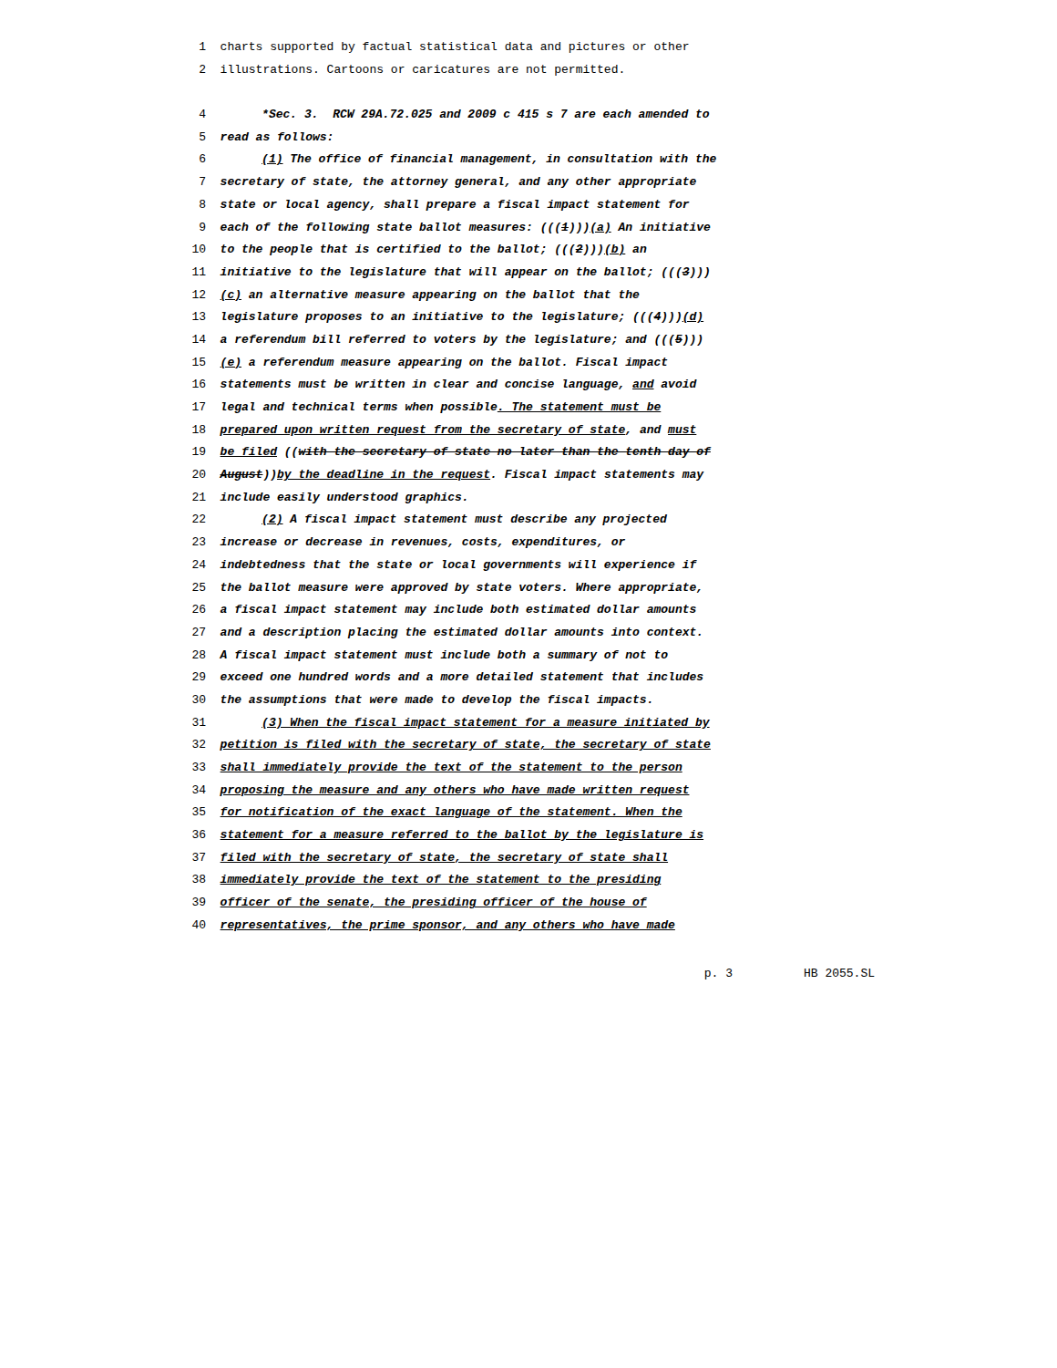charts supported by factual statistical data and pictures or other
illustrations. Cartoons or caricatures are not permitted.
*Sec. 3. RCW 29A.72.025 and 2009 c 415 s 7 are each amended to
read as follows:
(1) The office of financial management, in consultation with the
secretary of state, the attorney general, and any other appropriate
state or local agency, shall prepare a fiscal impact statement for
each of the following state ballot measures: (((1)))(a) An initiative
to the people that is certified to the ballot; (((2)))(b) an
initiative to the legislature that will appear on the ballot; (((3)))
(c) an alternative measure appearing on the ballot that the
legislature proposes to an initiative to the legislature; (((4)))(d)
a referendum bill referred to voters by the legislature; and (((5)))
(e) a referendum measure appearing on the ballot. Fiscal impact
statements must be written in clear and concise language, and avoid
legal and technical terms when possible. The statement must be
prepared upon written request from the secretary of state, and must
be filed ((with the secretary of state no later than the tenth day of
August))by the deadline in the request. Fiscal impact statements may
include easily understood graphics.
(2) A fiscal impact statement must describe any projected
increase or decrease in revenues, costs, expenditures, or
indebtedness that the state or local governments will experience if
the ballot measure were approved by state voters. Where appropriate,
a fiscal impact statement may include both estimated dollar amounts
and a description placing the estimated dollar amounts into context.
A fiscal impact statement must include both a summary of not to
exceed one hundred words and a more detailed statement that includes
the assumptions that were made to develop the fiscal impacts.
(3) When the fiscal impact statement for a measure initiated by
petition is filed with the secretary of state, the secretary of state
shall immediately provide the text of the statement to the person
proposing the measure and any others who have made written request
for notification of the exact language of the statement. When the
statement for a measure referred to the ballot by the legislature is
filed with the secretary of state, the secretary of state shall
immediately provide the text of the statement to the presiding
officer of the senate, the presiding officer of the house of
representatives, the prime sponsor, and any others who have made
p. 3 HB 2055.SL